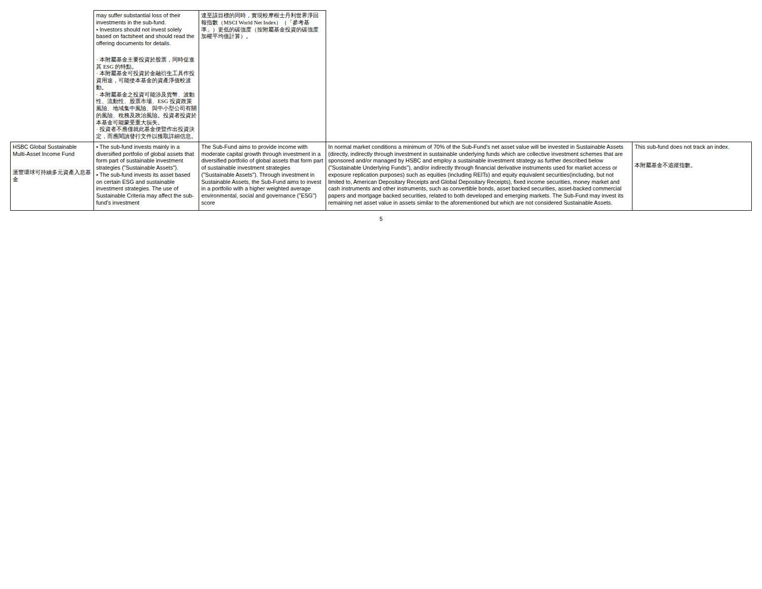| | may suffer substantial loss of their investments in the sub-fund. • Investors should not invest solely based on factsheet and should read the offering documents for details. · 本附屬基金主要投資於股票，同時促進其 ESG 的特點。 · 本附屬基金可投資於金融衍生工具作投資用途，可能使本基金的資產淨值較波動。 · 本附屬基金之投資可能涉及貨幣、波動性、流動性、股票市場、ESG 投資政策風險、地域集中風險、與中小型公司有關的風險、稅務及政治風險。投資者投資於本基金可能蒙受重大損失。 · 投資者不應僅就此基金便覽作出投資決定，而應閱讀發行文件以獲取詳細信息。 | 達至該目標的同時，實現較摩根士丹利世界淨回報指數（MSCI World Net Index）（「參考基準」）更低的碳強度（按附屬基金投資的碳強度加權平均值計算）。 | | |
| HSBC Global Sustainable Multi-Asset Income Fund 滙豐環球可持續多元資產入息基金 | • The sub-fund invests mainly in a diversified portfolio of global assets that form part of sustainable investment strategies ("Sustainable Assets"). • The sub-fund invests its asset based on certain ESG and sustainable investment strategies. The use of Sustainable Criteria may affect the sub-fund's investment | The Sub-Fund aims to provide income with moderate capital growth through investment in a diversified portfolio of global assets that form part of sustainable investment strategies ("Sustainable Assets"). Through investment in Sustainable Assets, the Sub-Fund aims to invest in a portfolio with a higher weighted average environmental, social and governance ("ESG") score | In normal market conditions a minimum of 70% of the Sub-Fund's net asset value will be invested in Sustainable Assets (directly, indirectly through investment in sustainable underlying funds which are collective investment schemes that are sponsored and/or managed by HSBC and employ a sustainable investment strategy as further described below ("Sustainable Underlying Funds"), and/or indirectly through financial derivative instruments used for market access or exposure replication purposes) such as equities (including REITs) and equity equivalent securities(including, but not limited to, American Depositary Receipts and Global Depositary Receipts), fixed income securities, money market and cash instruments and other instruments, such as convertible bonds, asset backed securities, asset-backed commercial papers and mortgage backed securities, related to both developed and emerging markets. The Sub-Fund may invest its remaining net asset value in assets similar to the aforementioned but which are not considered Sustainable Assets. | This sub-fund does not track an index. 本附屬基金不追蹤指數。 |
5